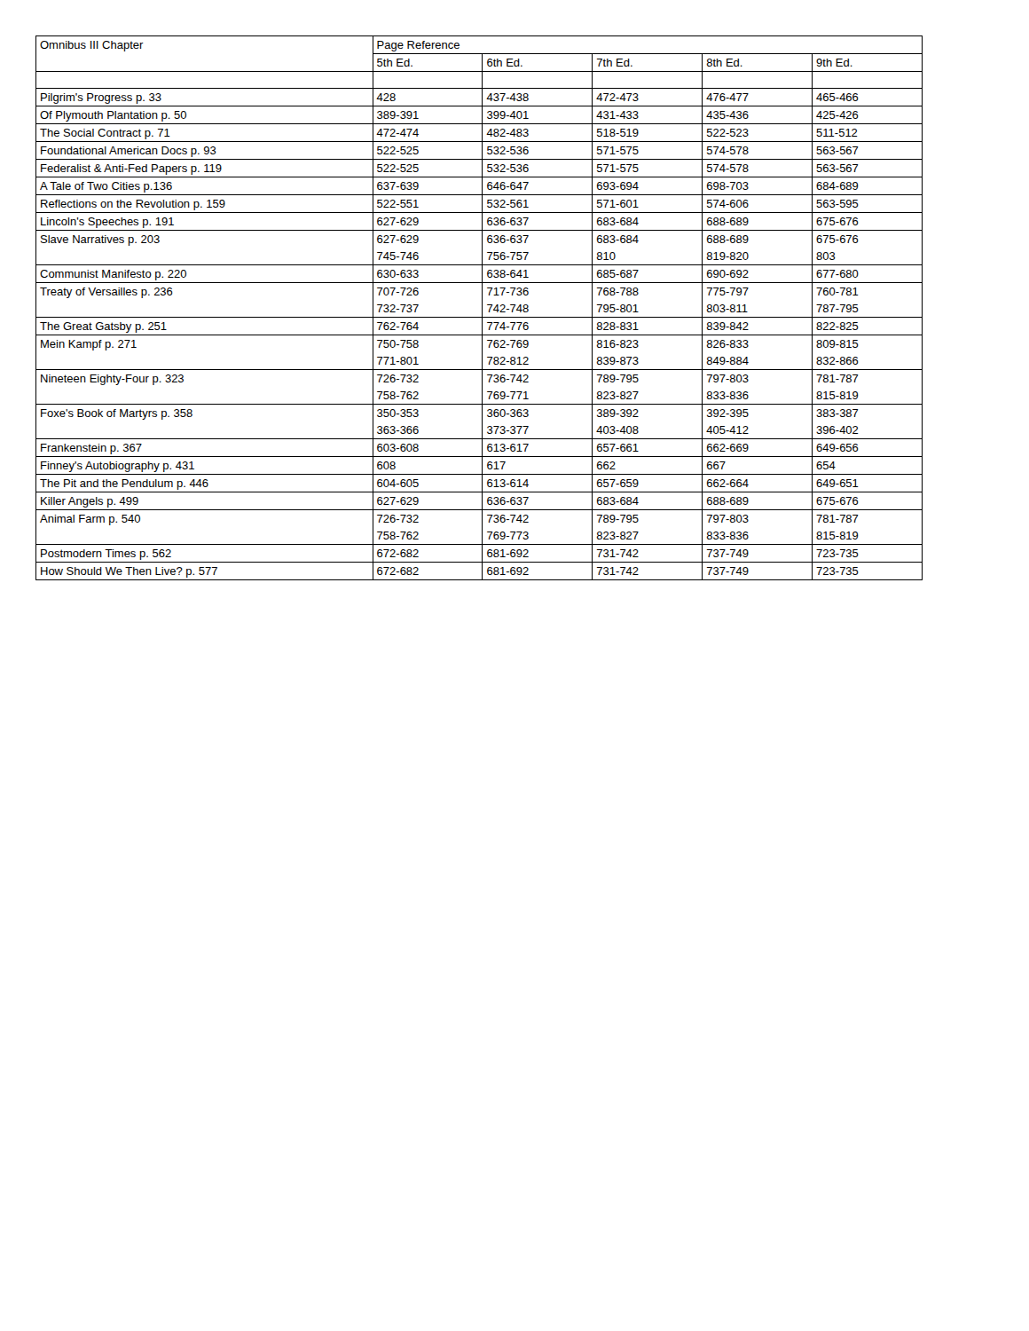| Omnibus III Chapter | Page Reference |
| --- | --- |
| 5th Ed. | 6th Ed. | 7th Ed. | 8th Ed. | 9th Ed. |
| Pilgrim's Progress p. 33 | 428 | 437-438 | 472-473 | 476-477 | 465-466 |
| Of Plymouth Plantation p. 50 | 389-391 | 399-401 | 431-433 | 435-436 | 425-426 |
| The Social Contract p. 71 | 472-474 | 482-483 | 518-519 | 522-523 | 511-512 |
| Foundational American Docs p. 93 | 522-525 | 532-536 | 571-575 | 574-578 | 563-567 |
| Federalist & Anti-Fed Papers p. 119 | 522-525 | 532-536 | 571-575 | 574-578 | 563-567 |
| A Tale of Two Cities p.136 | 637-639 | 646-647 | 693-694 | 698-703 | 684-689 |
| Reflections on the Revolution p. 159 | 522-551 | 532-561 | 571-601 | 574-606 | 563-595 |
| Lincoln's Speeches p. 191 | 627-629 | 636-637 | 683-684 | 688-689 | 675-676 |
| Slave Narratives p. 203 | 627-629 | 636-637 | 683-684 | 688-689 | 675-676 |
| | 745-746 | 756-757 | 810 | 819-820 | 803 |
| Communist Manifesto p. 220 | 630-633 | 638-641 | 685-687 | 690-692 | 677-680 |
| Treaty of Versailles p. 236 | 707-726 | 717-736 | 768-788 | 775-797 | 760-781 |
| | 732-737 | 742-748 | 795-801 | 803-811 | 787-795 |
| The Great Gatsby p. 251 | 762-764 | 774-776 | 828-831 | 839-842 | 822-825 |
| Mein Kampf p. 271 | 750-758 | 762-769 | 816-823 | 826-833 | 809-815 |
| | 771-801 | 782-812 | 839-873 | 849-884 | 832-866 |
| Nineteen Eighty-Four p. 323 | 726-732 | 736-742 | 789-795 | 797-803 | 781-787 |
| | 758-762 | 769-771 | 823-827 | 833-836 | 815-819 |
| Foxe's Book of Martyrs p. 358 | 350-353 | 360-363 | 389-392 | 392-395 | 383-387 |
| | 363-366 | 373-377 | 403-408 | 405-412 | 396-402 |
| Frankenstein p. 367 | 603-608 | 613-617 | 657-661 | 662-669 | 649-656 |
| Finney's Autobiography p. 431 | 608 | 617 | 662 | 667 | 654 |
| The Pit and the Pendulum p. 446 | 604-605 | 613-614 | 657-659 | 662-664 | 649-651 |
| Killer Angels p. 499 | 627-629 | 636-637 | 683-684 | 688-689 | 675-676 |
| Animal Farm p. 540 | 726-732 | 736-742 | 789-795 | 797-803 | 781-787 |
| | 758-762 | 769-773 | 823-827 | 833-836 | 815-819 |
| Postmodern Times p. 562 | 672-682 | 681-692 | 731-742 | 737-749 | 723-735 |
| How Should We Then Live? p. 577 | 672-682 | 681-692 | 731-742 | 737-749 | 723-735 |